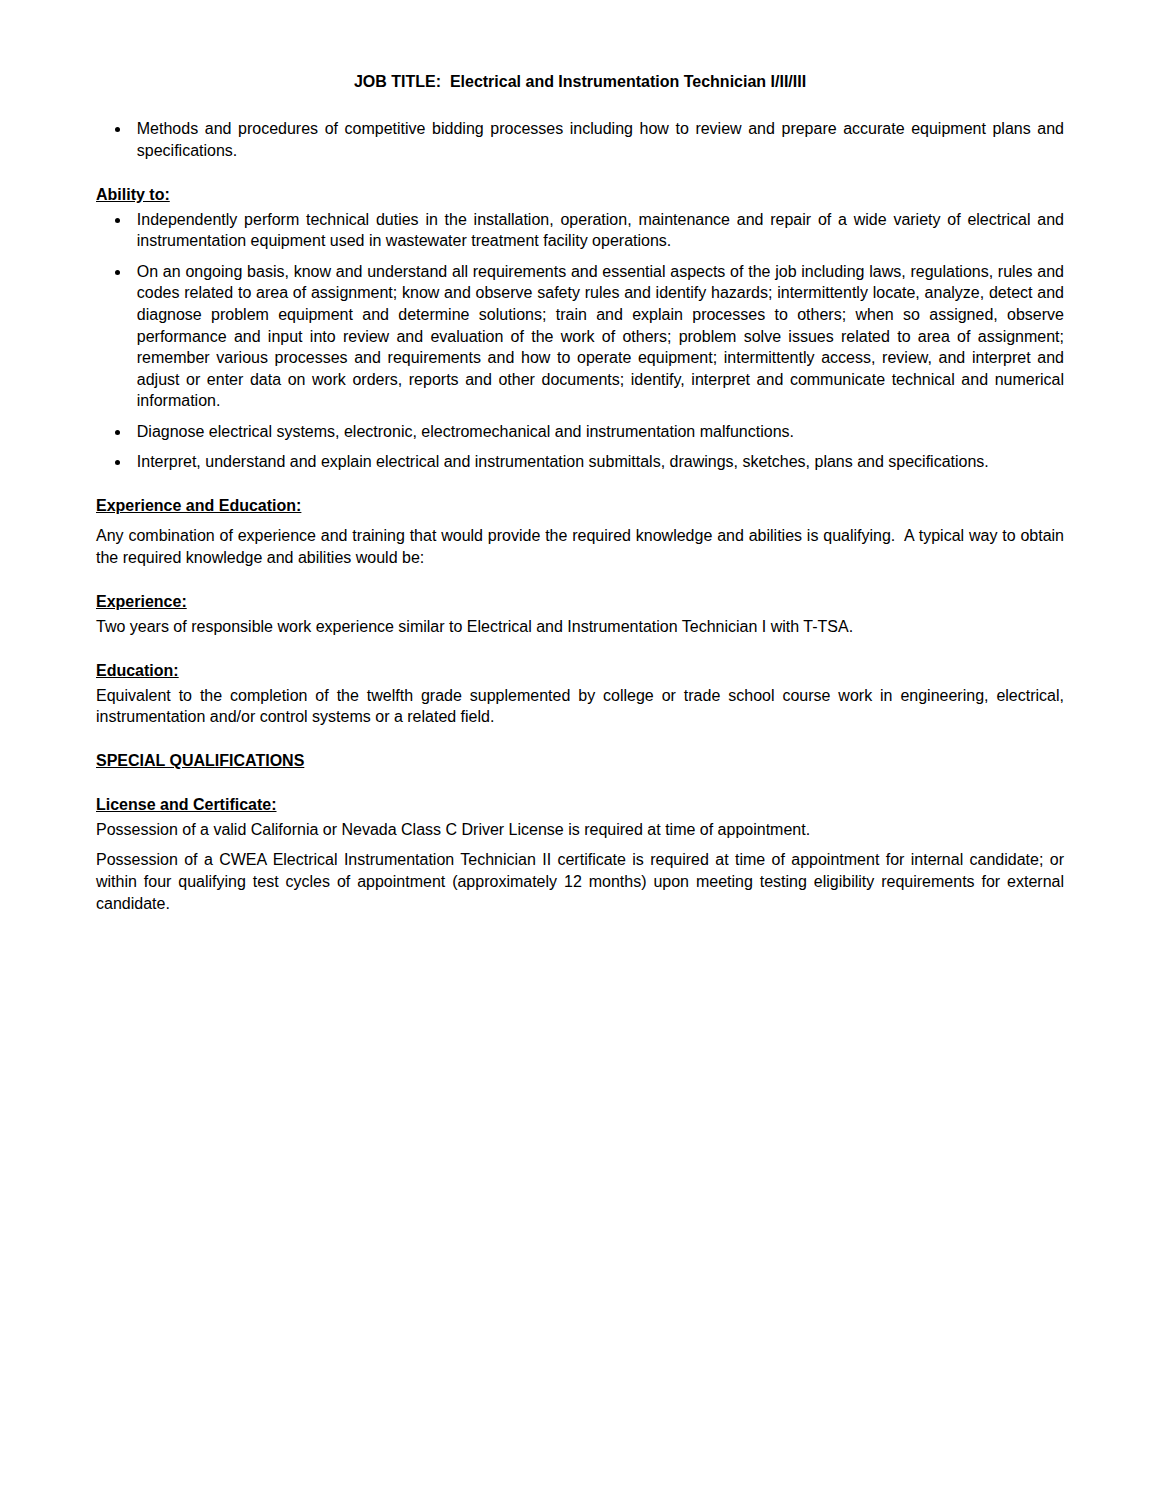JOB TITLE: Electrical and Instrumentation Technician I/II/III
Methods and procedures of competitive bidding processes including how to review and prepare accurate equipment plans and specifications.
Ability to:
Independently perform technical duties in the installation, operation, maintenance and repair of a wide variety of electrical and instrumentation equipment used in wastewater treatment facility operations.
On an ongoing basis, know and understand all requirements and essential aspects of the job including laws, regulations, rules and codes related to area of assignment; know and observe safety rules and identify hazards; intermittently locate, analyze, detect and diagnose problem equipment and determine solutions; train and explain processes to others; when so assigned, observe performance and input into review and evaluation of the work of others; problem solve issues related to area of assignment; remember various processes and requirements and how to operate equipment; intermittently access, review, and interpret and adjust or enter data on work orders, reports and other documents; identify, interpret and communicate technical and numerical information.
Diagnose electrical systems, electronic, electromechanical and instrumentation malfunctions.
Interpret, understand and explain electrical and instrumentation submittals, drawings, sketches, plans and specifications.
Experience and Education:
Any combination of experience and training that would provide the required knowledge and abilities is qualifying. A typical way to obtain the required knowledge and abilities would be:
Experience:
Two years of responsible work experience similar to Electrical and Instrumentation Technician I with T-TSA.
Education:
Equivalent to the completion of the twelfth grade supplemented by college or trade school course work in engineering, electrical, instrumentation and/or control systems or a related field.
SPECIAL QUALIFICATIONS
License and Certificate:
Possession of a valid California or Nevada Class C Driver License is required at time of appointment.
Possession of a CWEA Electrical Instrumentation Technician II certificate is required at time of appointment for internal candidate; or within four qualifying test cycles of appointment (approximately 12 months) upon meeting testing eligibility requirements for external candidate.